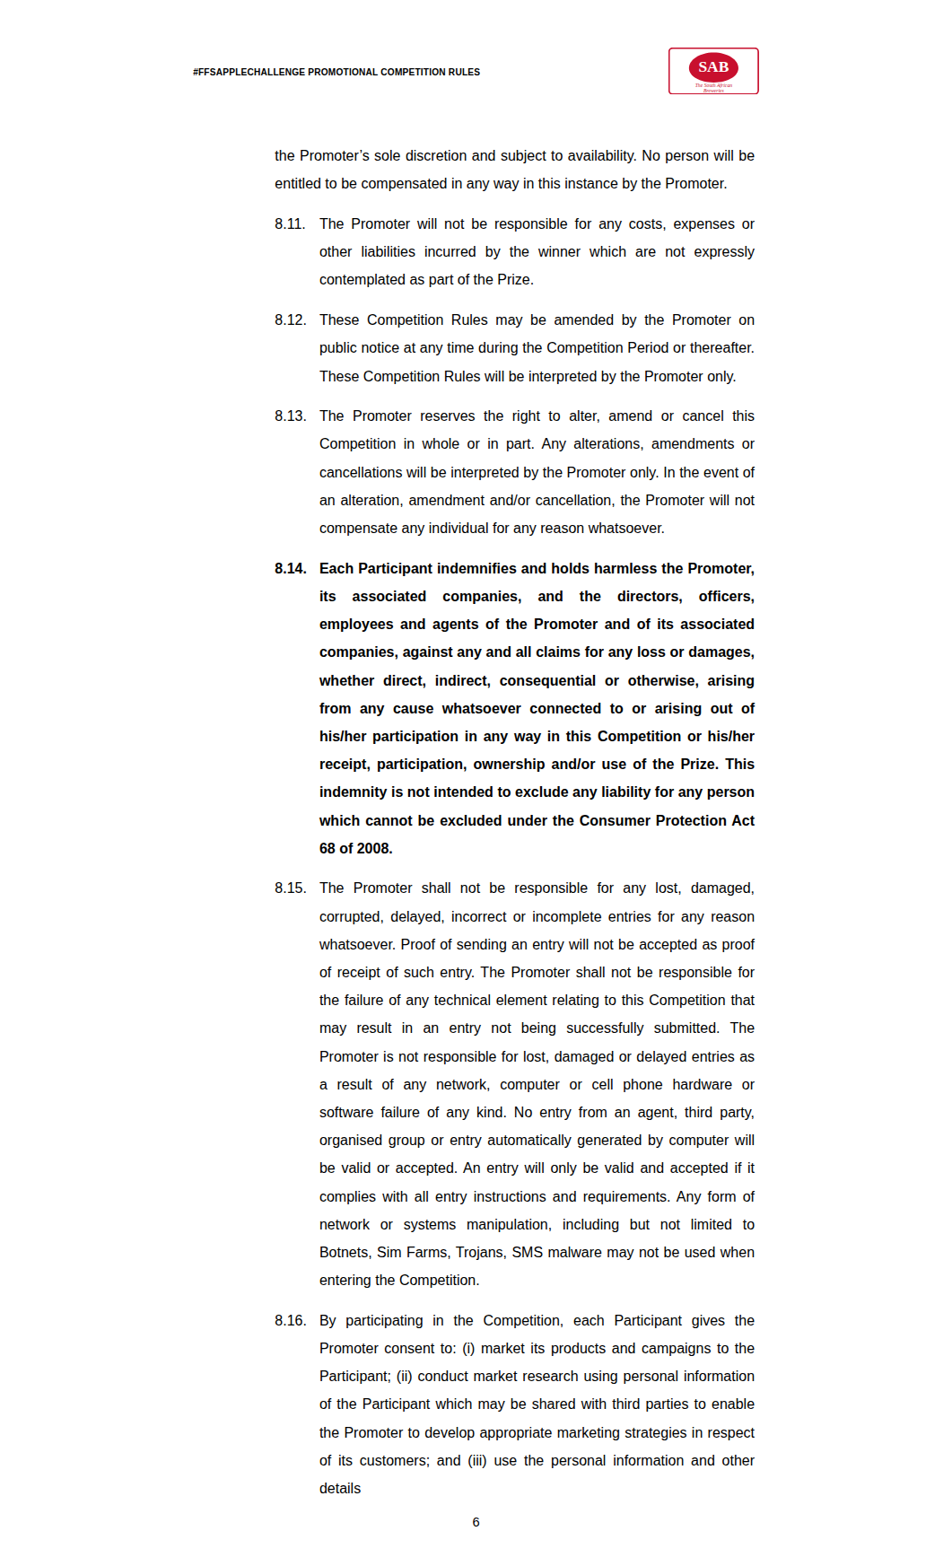#FFSAPPLECHALLENGE PROMOTIONAL COMPETITION RULES
SAB The South African Breweries SAB The South African Breweries
the Promoter’s sole discretion and subject to availability. No person will be entitled to be compensated in any way in this instance by the Promoter.
8.11. The Promoter will not be responsible for any costs, expenses or other liabilities incurred by the winner which are not expressly contemplated as part of the Prize.
8.12. These Competition Rules may be amended by the Promoter on public notice at any time during the Competition Period or thereafter. These Competition Rules will be interpreted by the Promoter only.
8.13. The Promoter reserves the right to alter, amend or cancel this Competition in whole or in part. Any alterations, amendments or cancellations will be interpreted by the Promoter only. In the event of an alteration, amendment and/or cancellation, the Promoter will not compensate any individual for any reason whatsoever.
8.14. Each Participant indemnifies and holds harmless the Promoter, its associated companies, and the directors, officers, employees and agents of the Promoter and of its associated companies, against any and all claims for any loss or damages, whether direct, indirect, consequential or otherwise, arising from any cause whatsoever connected to or arising out of his/her participation in any way in this Competition or his/her receipt, participation, ownership and/or use of the Prize. This indemnity is not intended to exclude any liability for any person which cannot be excluded under the Consumer Protection Act 68 of 2008.
8.15. The Promoter shall not be responsible for any lost, damaged, corrupted, delayed, incorrect or incomplete entries for any reason whatsoever. Proof of sending an entry will not be accepted as proof of receipt of such entry. The Promoter shall not be responsible for the failure of any technical element relating to this Competition that may result in an entry not being successfully submitted. The Promoter is not responsible for lost, damaged or delayed entries as a result of any network, computer or cell phone hardware or software failure of any kind. No entry from an agent, third party, organised group or entry automatically generated by computer will be valid or accepted. An entry will only be valid and accepted if it complies with all entry instructions and requirements. Any form of network or systems manipulation, including but not limited to Botnets, Sim Farms, Trojans, SMS malware may not be used when entering the Competition.
8.16. By participating in the Competition, each Participant gives the Promoter consent to: (i) market its products and campaigns to the Participant; (ii) conduct market research using personal information of the Participant which may be shared with third parties to enable the Promoter to develop appropriate marketing strategies in respect of its customers; and (iii) use the personal information and other details
6